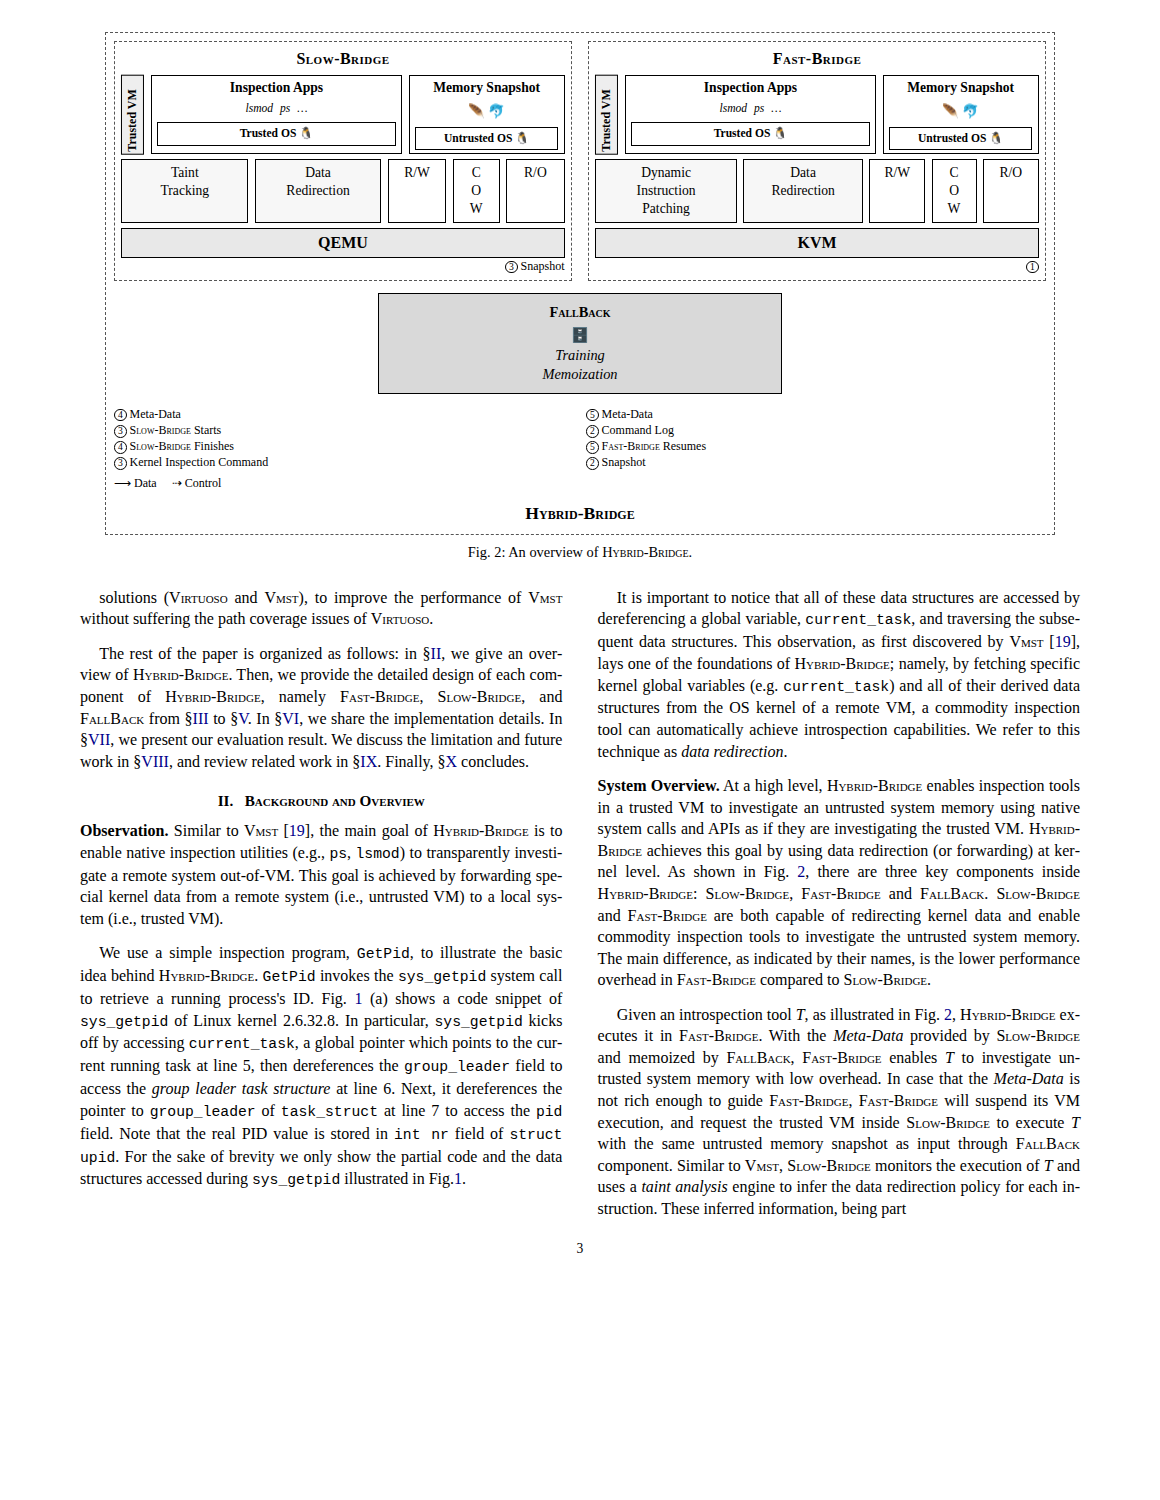Slow-Bridge
Trusted VM
Inspection Apps
lsmod ps…
Trusted OS 🐧
Memory Snapshot
🪶 🐬
Untrusted OS 🐧
Taint
Tracking
Data
Redirection
R/W
C
O
W
R/O
QEMU
3 Snapshot
Fast-Bridge
Trusted VM
Inspection Apps
lsmod ps…
Trusted OS 🐧
Memory Snapshot
🪶 🐬
Untrusted OS 🐧
Dynamic
Instruction
Patching
Data
Redirection
R/W
C
O
W
R/O
KVM
1
FallBack
🗄️
Training
Memoization
4 Meta-Data
3 Slow-Bridge Starts
4 Slow-Bridge Finishes
3 Kernel Inspection Command
5 Meta-Data
2 Command Log
5 Fast-Bridge Resumes
2 Snapshot
⟶ Data ⇢ Control
Hybrid-Bridge
Fig. 2: An overview of Hybrid-Bridge.
solutions (Virtuoso and Vmst), to improve the performance of Vmst without suffering the path coverage issues of Virtuoso.
The rest of the paper is organized as follows: in §II, we give an overview of Hybrid-Bridge. Then, we provide the detailed design of each component of Hybrid-Bridge, namely Fast-Bridge, Slow-Bridge, and FallBack from §III to §V. In §VI, we share the implementation details. In §VII, we present our evaluation result. We discuss the limitation and future work in §VIII, and review related work in §IX. Finally, §X concludes.
II. Background and Overview
Observation. Similar to Vmst [19], the main goal of Hybrid-Bridge is to enable native inspection utilities (e.g., ps, lsmod) to transparently investigate a remote system out-of-VM. This goal is achieved by forwarding special kernel data from a remote system (i.e., untrusted VM) to a local system (i.e., trusted VM).
We use a simple inspection program, GetPid, to illustrate the basic idea behind Hybrid-Bridge. GetPid invokes the sys_getpid system call to retrieve a running process's ID. Fig. 1 (a) shows a code snippet of sys_getpid of Linux kernel 2.6.32.8. In particular, sys_getpid kicks off by accessing current_task, a global pointer which points to the current running task at line 5, then dereferences the group_leader field to access the group leader task structure at line 6. Next, it dereferences the pointer to group_leader of task_struct at line 7 to access the pid field. Note that the real PID value is stored in int nr field of struct upid. For the sake of brevity we only show the partial code and the data structures accessed during sys_getpid illustrated in Fig.1.
It is important to notice that all of these data structures are accessed by dereferencing a global variable, current_task, and traversing the subsequent data structures. This observation, as first discovered by Vmst [19], lays one of the foundations of Hybrid-Bridge; namely, by fetching specific kernel global variables (e.g. current_task) and all of their derived data structures from the OS kernel of a remote VM, a commodity inspection tool can automatically achieve introspection capabilities. We refer to this technique as data redirection.
System Overview. At a high level, Hybrid-Bridge enables inspection tools in a trusted VM to investigate an untrusted system memory using native system calls and APIs as if they are investigating the trusted VM. Hybrid-Bridge achieves this goal by using data redirection (or forwarding) at kernel level. As shown in Fig. 2, there are three key components inside Hybrid-Bridge: Slow-Bridge, Fast-Bridge and FallBack. Slow-Bridge and Fast-Bridge are both capable of redirecting kernel data and enable commodity inspection tools to investigate the untrusted system memory. The main difference, as indicated by their names, is the lower performance overhead in Fast-Bridge compared to Slow-Bridge.
Given an introspection tool T, as illustrated in Fig. 2, Hybrid-Bridge executes it in Fast-Bridge. With the Meta-Data provided by Slow-Bridge and memoized by FallBack, Fast-Bridge enables T to investigate untrusted system memory with low overhead. In case that the Meta-Data is not rich enough to guide Fast-Bridge, Fast-Bridge will suspend its VM execution, and request the trusted VM inside Slow-Bridge to execute T with the same untrusted memory snapshot as input through FallBack component. Similar to Vmst, Slow-Bridge monitors the execution of T and uses a taint analysis engine to infer the data redirection policy for each instruction. These inferred information, being part
3